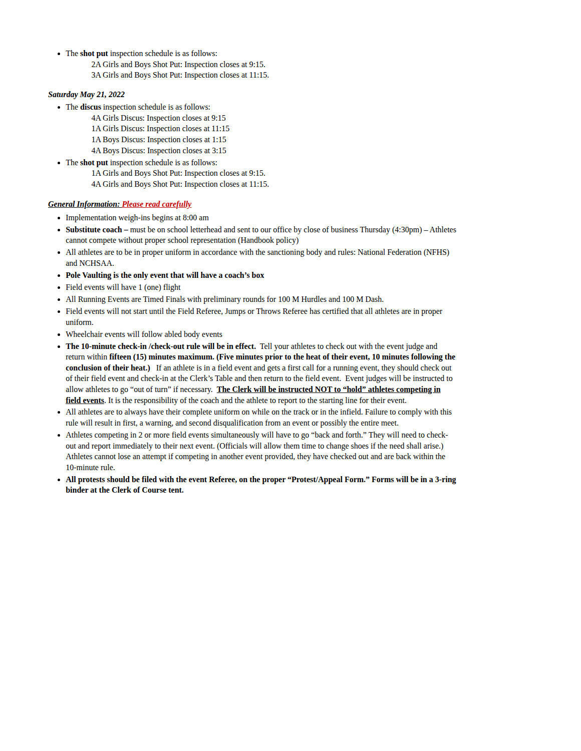The shot put inspection schedule is as follows:
2A Girls and Boys Shot Put: Inspection closes at 9:15.
3A Girls and Boys Shot Put: Inspection closes at 11:15.
Saturday May 21, 2022
The discus inspection schedule is as follows:
4A Girls Discus: Inspection closes at 9:15
1A Girls Discus: Inspection closes at 11:15
1A Boys Discus: Inspection closes at 1:15
4A Boys Discus: Inspection closes at 3:15
The shot put inspection schedule is as follows:
1A Girls and Boys Shot Put: Inspection closes at 9:15.
4A Girls and Boys Shot Put: Inspection closes at 11:15.
General Information: Please read carefully
Implementation weigh-ins begins at 8:00 am
Substitute coach – must be on school letterhead and sent to our office by close of business Thursday (4:30pm) – Athletes cannot compete without proper school representation (Handbook policy)
All athletes are to be in proper uniform in accordance with the sanctioning body and rules: National Federation (NFHS) and NCHSAA.
Pole Vaulting is the only event that will have a coach’s box
Field events will have 1 (one) flight
All Running Events are Timed Finals with preliminary rounds for 100 M Hurdles and 100 M Dash.
Field events will not start until the Field Referee, Jumps or Throws Referee has certified that all athletes are in proper uniform.
Wheelchair events will follow abled body events
The 10-minute check-in /check-out rule will be in effect. Tell your athletes to check out with the event judge and return within fifteen (15) minutes maximum. (Five minutes prior to the heat of their event, 10 minutes following the conclusion of their heat.) If an athlete is in a field event and gets a first call for a running event, they should check out of their field event and check-in at the Clerk’s Table and then return to the field event. Event judges will be instructed to allow athletes to go “out of turn” if necessary. The Clerk will be instructed NOT to “hold” athletes competing in field events. It is the responsibility of the coach and the athlete to report to the starting line for their event.
All athletes are to always have their complete uniform on while on the track or in the infield. Failure to comply with this rule will result in first, a warning, and second disqualification from an event or possibly the entire meet.
Athletes competing in 2 or more field events simultaneously will have to go “back and forth.” They will need to check-out and report immediately to their next event. (Officials will allow them time to change shoes if the need shall arise.) Athletes cannot lose an attempt if competing in another event provided, they have checked out and are back within the 10-minute rule.
All protests should be filed with the event Referee, on the proper “Protest/Appeal Form.” Forms will be in a 3-ring binder at the Clerk of Course tent.